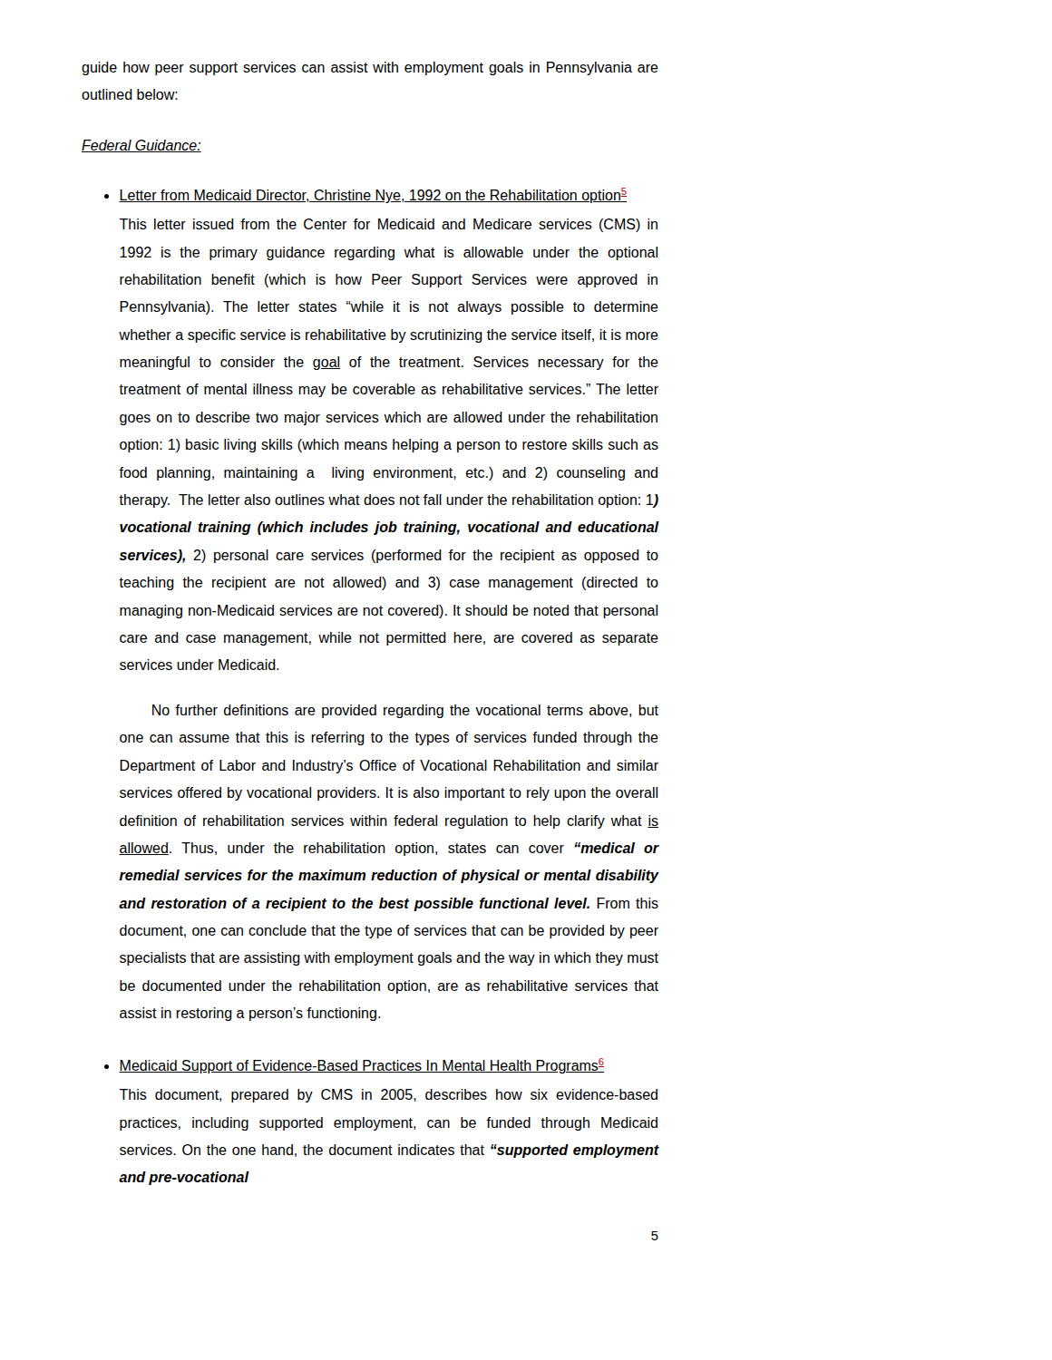guide how peer support services can assist with employment goals in Pennsylvania are outlined below:
Federal Guidance:
Letter from Medicaid Director, Christine Nye, 1992 on the Rehabilitation option5 This letter issued from the Center for Medicaid and Medicare services (CMS) in 1992 is the primary guidance regarding what is allowable under the optional rehabilitation benefit (which is how Peer Support Services were approved in Pennsylvania). The letter states “while it is not always possible to determine whether a specific service is rehabilitative by scrutinizing the service itself, it is more meaningful to consider the goal of the treatment. Services necessary for the treatment of mental illness may be coverable as rehabilitative services.” The letter goes on to describe two major services which are allowed under the rehabilitation option: 1) basic living skills (which means helping a person to restore skills such as food planning, maintaining a living environment, etc.) and 2) counseling and therapy. The letter also outlines what does not fall under the rehabilitation option: 1) vocational training (which includes job training, vocational and educational services), 2) personal care services (performed for the recipient as opposed to teaching the recipient are not allowed) and 3) case management (directed to managing non-Medicaid services are not covered). It should be noted that personal care and case management, while not permitted here, are covered as separate services under Medicaid.
No further definitions are provided regarding the vocational terms above, but one can assume that this is referring to the types of services funded through the Department of Labor and Industry’s Office of Vocational Rehabilitation and similar services offered by vocational providers. It is also important to rely upon the overall definition of rehabilitation services within federal regulation to help clarify what is allowed. Thus, under the rehabilitation option, states can cover “medical or remedial services for the maximum reduction of physical or mental disability and restoration of a recipient to the best possible functional level. From this document, one can conclude that the type of services that can be provided by peer specialists that are assisting with employment goals and the way in which they must be documented under the rehabilitation option, are as rehabilitative services that assist in restoring a person’s functioning.
Medicaid Support of Evidence-Based Practices In Mental Health Programs6 This document, prepared by CMS in 2005, describes how six evidence-based practices, including supported employment, can be funded through Medicaid services. On the one hand, the document indicates that “supported employment and pre-vocational
5